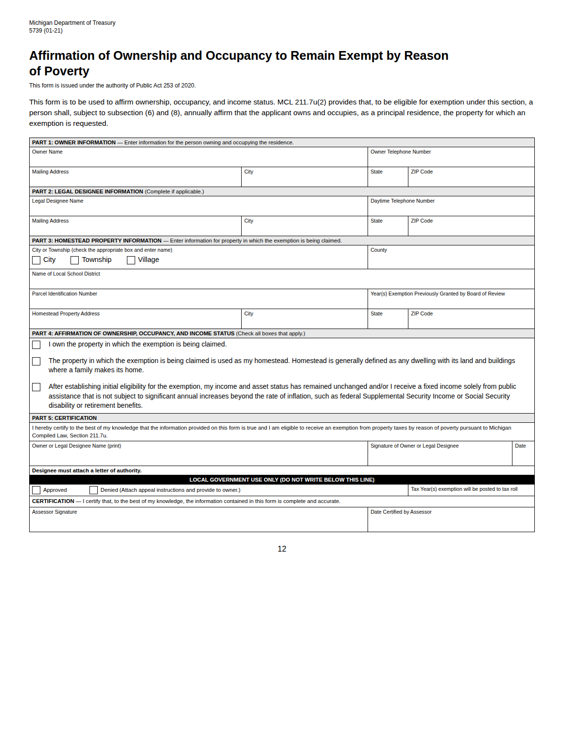Michigan Department of Treasury
5739 (01-21)
Affirmation of Ownership and Occupancy to Remain Exempt by Reason
of Poverty
This form is issued under the authority of Public Act 253 of 2020.
This form is to be used to affirm ownership, occupancy, and income status. MCL 211.7u(2) provides that, to be eligible for exemption under this section, a person shall, subject to subsection (6) and (8), annually affirm that the applicant owns and occupies, as a principal residence, the property for which an exemption is requested.
| PART 1: OWNER INFORMATION — Enter information for the person owning and occupying the residence. |
| Owner Name | Owner Telephone Number |
| Mailing Address | City | State | ZIP Code |
| PART 2: LEGAL DESIGNEE INFORMATION (Complete if applicable.) |
| Legal Designee Name | Daytime Telephone Number |
| Mailing Address | City | State | ZIP Code |
| PART 3: HOMESTEAD PROPERTY INFORMATION — Enter information for property in which the exemption is being claimed. |
| City or Township (check the appropriate box and enter name) City Township Village | County |
| Name of Local School District |
| Parcel Identification Number | Year(s) Exemption Previously Granted by Board of Review |
| Homestead Property Address | City | State | ZIP Code |
| PART 4: AFFIRMATION OF OWNERSHIP, OCCUPANCY, AND INCOME STATUS (Check all boxes that apply.) |
| I own the property in which the exemption is being claimed. The property in which the exemption is being claimed is used as my homestead. Homestead is generally defined as any dwelling with its land and buildings where a family makes its home. After establishing initial eligibility for the exemption, my income and asset status has remained unchanged and/or I receive a fixed income solely from public assistance that is not subject to significant annual increases beyond the rate of inflation, such as federal Supplemental Security Income or Social Security disability or retirement benefits. |
| PART 5: CERTIFICATION |
| I hereby certify to the best of my knowledge that the information provided on this form is true and I am eligible to receive an exemption from property taxes by reason of poverty pursuant to Michigan Compiled Law, Section 211.7u. |
| Owner or Legal Designee Name (print) | Signature of Owner or Legal Designee | Date |
| Designee must attach a letter of authority. |
| LOCAL GOVERNMENT USE ONLY (DO NOT WRITE BELOW THIS LINE) |
| Approved Denied (Attach appeal instructions and provide to owner.) | Tax Year(s) exemption will be posted to tax roll |
| CERTIFICATION — I certify that, to the best of my knowledge, the information contained in this form is complete and accurate. |
| Assessor Signature | Date Certified by Assessor |
12